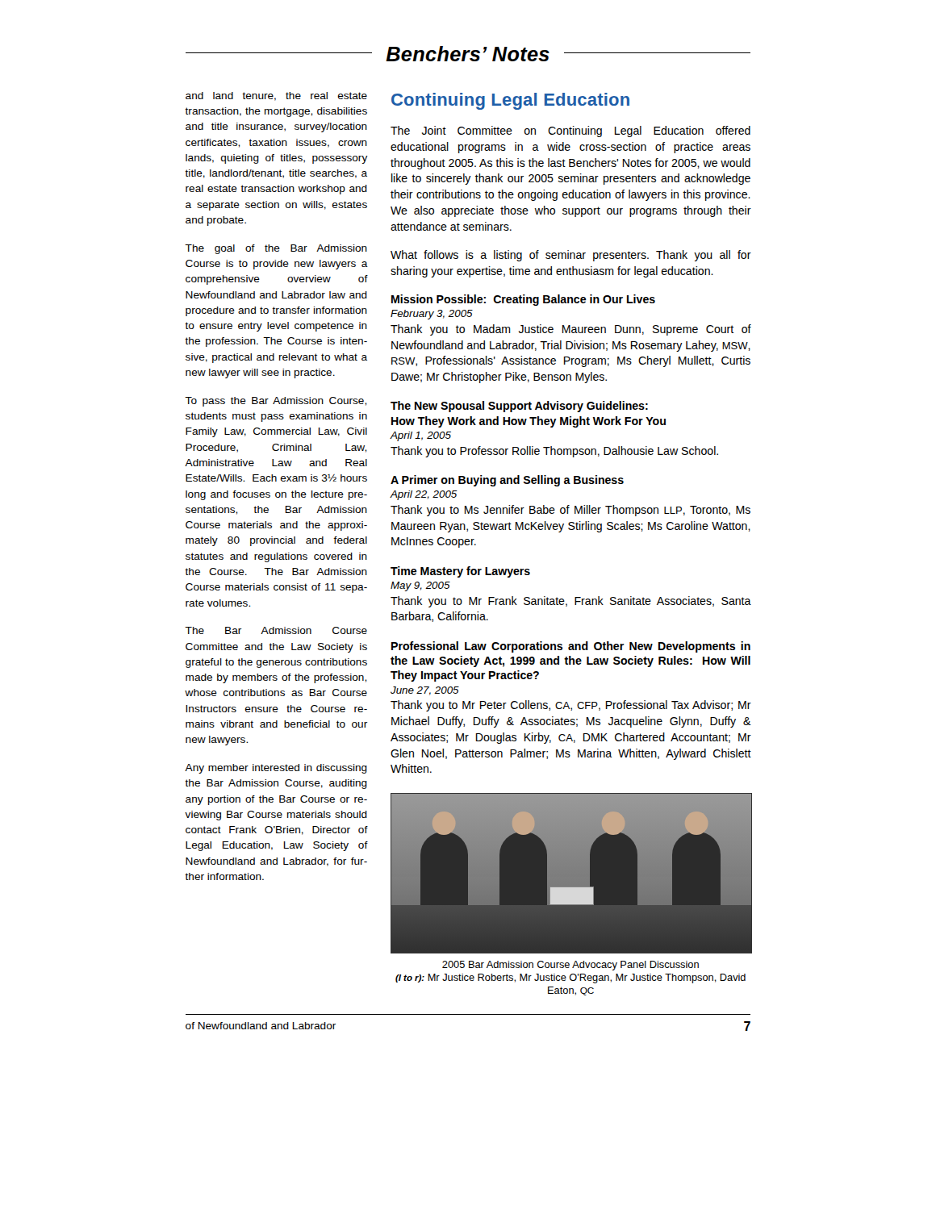Benchers’ Notes
and land tenure, the real estate transaction, the mortgage, disabilities and title insurance, survey/location certificates, taxation issues, crown lands, quieting of titles, possessory title, landlord/tenant, title searches, a real estate transaction workshop and a separate section on wills, estates and probate.
The goal of the Bar Admission Course is to provide new lawyers a comprehensive overview of Newfoundland and Labrador law and procedure and to transfer information to ensure entry level competence in the profession. The Course is intensive, practical and relevant to what a new lawyer will see in practice.
To pass the Bar Admission Course, students must pass examinations in Family Law, Commercial Law, Civil Procedure, Criminal Law, Administrative Law and Real Estate/Wills. Each exam is 3½ hours long and focuses on the lecture presentations, the Bar Admission Course materials and the approximately 80 provincial and federal statutes and regulations covered in the Course. The Bar Admission Course materials consist of 11 separate volumes.
The Bar Admission Course Committee and the Law Society is grateful to the generous contributions made by members of the profession, whose contributions as Bar Course Instructors ensure the Course remains vibrant and beneficial to our new lawyers.
Any member interested in discussing the Bar Admission Course, auditing any portion of the Bar Course or reviewing Bar Course materials should contact Frank O'Brien, Director of Legal Education, Law Society of Newfoundland and Labrador, for further information.
Continuing Legal Education
The Joint Committee on Continuing Legal Education offered educational programs in a wide cross-section of practice areas throughout 2005. As this is the last Benchers' Notes for 2005, we would like to sincerely thank our 2005 seminar presenters and acknowledge their contributions to the ongoing education of lawyers in this province. We also appreciate those who support our programs through their attendance at seminars.
What follows is a listing of seminar presenters. Thank you all for sharing your expertise, time and enthusiasm for legal education.
Mission Possible: Creating Balance in Our Lives
February 3, 2005
Thank you to Madam Justice Maureen Dunn, Supreme Court of Newfoundland and Labrador, Trial Division; Ms Rosemary Lahey, MSW, RSW, Professionals' Assistance Program; Ms Cheryl Mullett, Curtis Dawe; Mr Christopher Pike, Benson Myles.
The New Spousal Support Advisory Guidelines:
How They Work and How They Might Work For You
April 1, 2005
Thank you to Professor Rollie Thompson, Dalhousie Law School.
A Primer on Buying and Selling a Business
April 22, 2005
Thank you to Ms Jennifer Babe of Miller Thompson LLP, Toronto, Ms Maureen Ryan, Stewart McKelvey Stirling Scales; Ms Caroline Watton, McInnes Cooper.
Time Mastery for Lawyers
May 9, 2005
Thank you to Mr Frank Sanitate, Frank Sanitate Associates, Santa Barbara, California.
Professional Law Corporations and Other New Developments in the Law Society Act, 1999 and the Law Society Rules: How Will They Impact Your Practice?
June 27, 2005
Thank you to Mr Peter Collens, CA, CFP, Professional Tax Advisor; Mr Michael Duffy, Duffy & Associates; Ms Jacqueline Glynn, Duffy & Associates; Mr Douglas Kirby, CA, DMK Chartered Accountant; Mr Glen Noel, Patterson Palmer; Ms Marina Whitten, Aylward Chislett Whitten.
2005 Bar Admission Course Advocacy Panel Discussion
(l to r): Mr Justice Roberts, Mr Justice O'Regan, Mr Justice Thompson, David Eaton, QC
of Newfoundland and Labrador
7